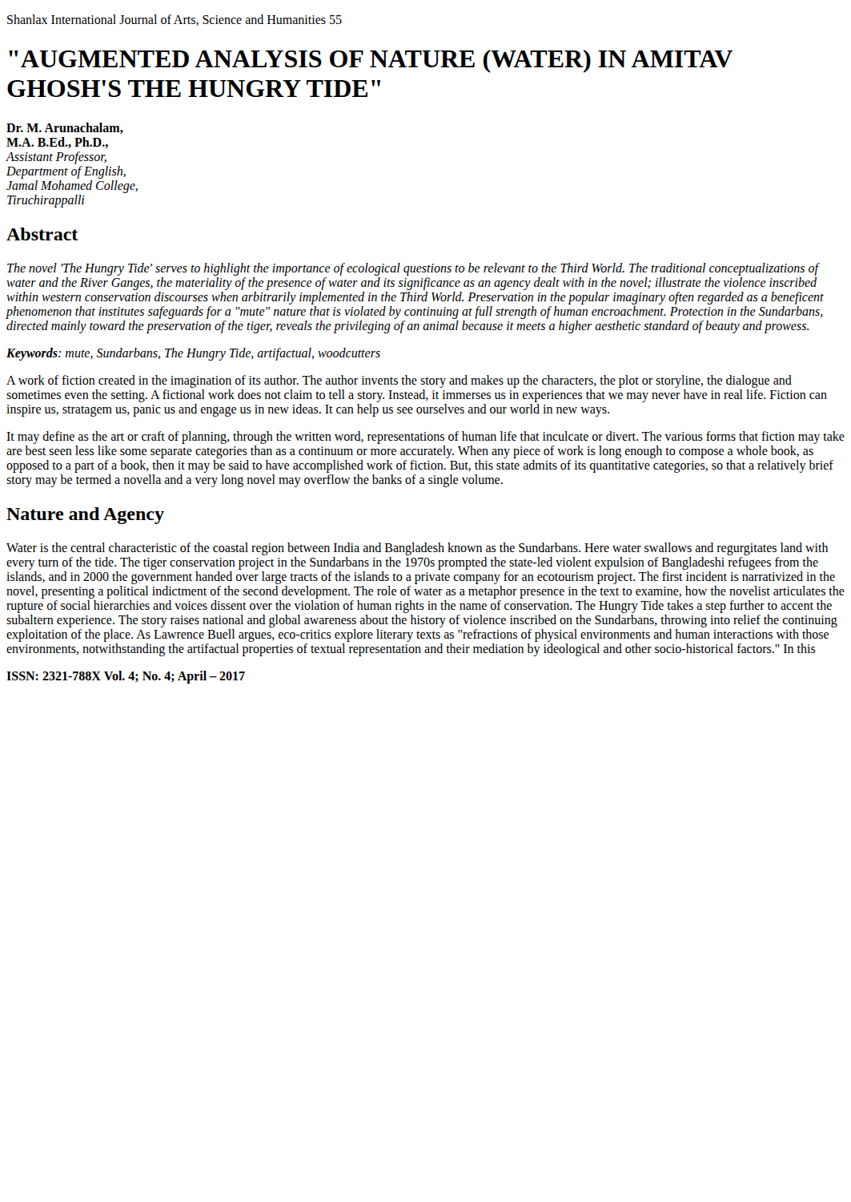Shanlax International Journal of Arts, Science and Humanities 55
"AUGMENTED ANALYSIS OF NATURE (WATER) IN AMITAV GHOSH'S THE HUNGRY TIDE"
Dr. M. Arunachalam,
M.A. B.Ed., Ph.D.,
Assistant Professor,
Department of English,
Jamal Mohamed College,
Tiruchirappalli
Abstract
The novel 'The Hungry Tide' serves to highlight the importance of ecological questions to be relevant to the Third World. The traditional conceptualizations of water and the River Ganges, the materiality of the presence of water and its significance as an agency dealt with in the novel; illustrate the violence inscribed within western conservation discourses when arbitrarily implemented in the Third World. Preservation in the popular imaginary often regarded as a beneficent phenomenon that institutes safeguards for a "mute" nature that is violated by continuing at full strength of human encroachment. Protection in the Sundarbans, directed mainly toward the preservation of the tiger, reveals the privileging of an animal because it meets a higher aesthetic standard of beauty and prowess.
Keywords: mute, Sundarbans, The Hungry Tide, artifactual, woodcutters
A work of fiction created in the imagination of its author. The author invents the story and makes up the characters, the plot or storyline, the dialogue and sometimes even the setting. A fictional work does not claim to tell a story. Instead, it immerses us in experiences that we may never have in real life. Fiction can inspire us, stratagem us, panic us and engage us in new ideas. It can help us see ourselves and our world in new ways.
It may define as the art or craft of planning, through the written word, representations of human life that inculcate or divert. The various forms that fiction may take are best seen less like some separate categories than as a continuum or more accurately. When any piece of work is long enough to compose a whole book, as opposed to a part of a book, then it may be said to have accomplished work of fiction. But, this state admits of its quantitative categories, so that a relatively brief story may be termed a novella and a very long novel may overflow the banks of a single volume.
Nature and Agency
Water is the central characteristic of the coastal region between India and Bangladesh known as the Sundarbans. Here water swallows and regurgitates land with every turn of the tide. The tiger conservation project in the Sundarbans in the 1970s prompted the state-led violent expulsion of Bangladeshi refugees from the islands, and in 2000 the government handed over large tracts of the islands to a private company for an ecotourism project. The first incident is narrativized in the novel, presenting a political indictment of the second development. The role of water as a metaphor presence in the text to examine, how the novelist articulates the rupture of social hierarchies and voices dissent over the violation of human rights in the name of conservation. The Hungry Tide takes a step further to accent the subaltern experience. The story raises national and global awareness about the history of violence inscribed on the Sundarbans, throwing into relief the continuing exploitation of the place. As Lawrence Buell argues, eco-critics explore literary texts as "refractions of physical environments and human interactions with those environments, notwithstanding the artifactual properties of textual representation and their mediation by ideological and other socio-historical factors." In this
ISSN: 2321-788X Vol. 4; No. 4; April – 2017